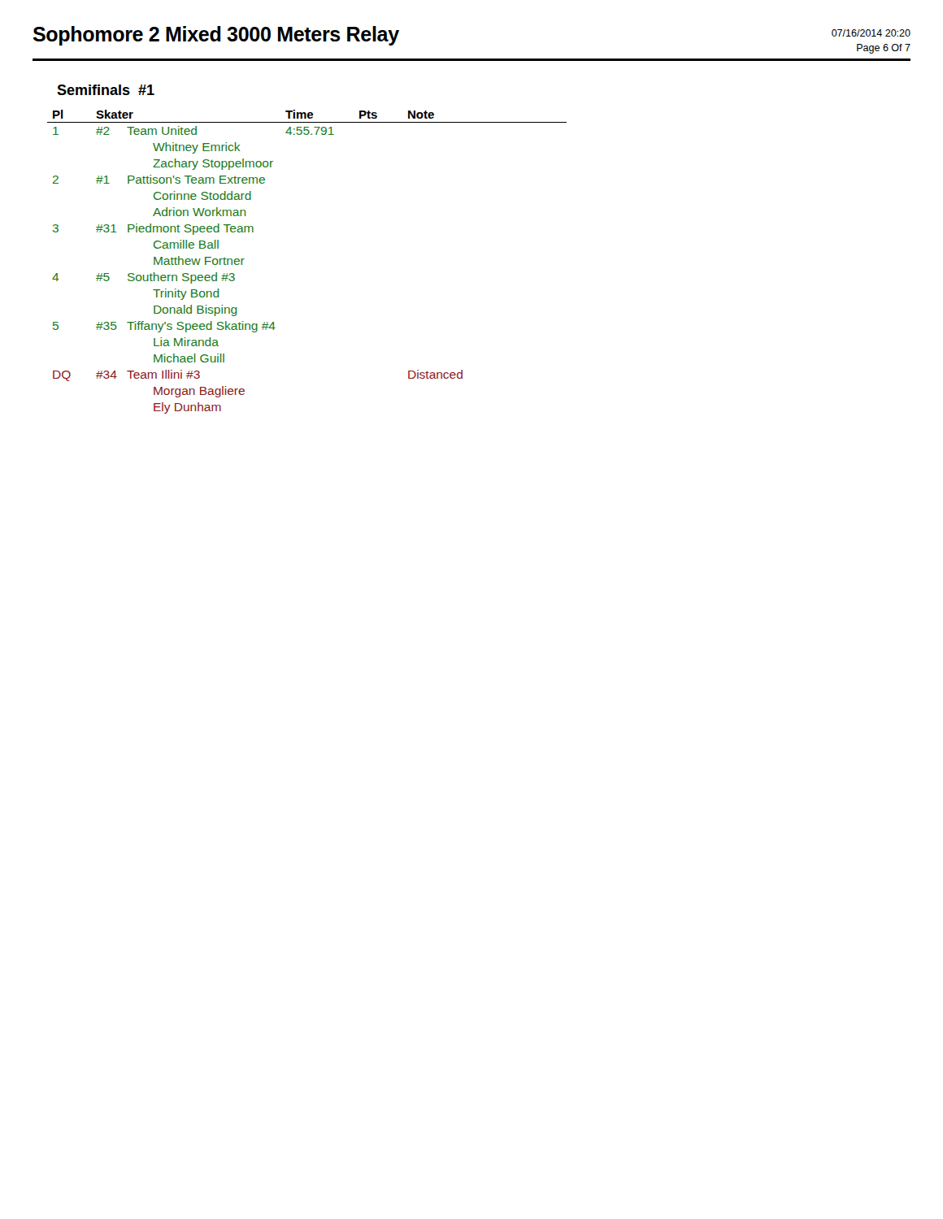Sophomore 2 Mixed 3000 Meters Relay
07/16/2014 20:20
Page 6 Of 7
Semifinals #1
| Pl | Skater | Time | Pts | Note |
| --- | --- | --- | --- | --- |
| 1 | #2 | Team United | 4:55.791 | | |
| | | Whitney Emrick | | | |
| | | Zachary Stoppelmoor | | | |
| 2 | #1 | Pattison's Team Extreme | | | |
| | | Corinne Stoddard | | | |
| | | Adrion Workman | | | |
| 3 | #31 | Piedmont Speed Team | | | |
| | | Camille Ball | | | |
| | | Matthew Fortner | | | |
| 4 | #5 | Southern Speed #3 | | | |
| | | Trinity Bond | | | |
| | | Donald Bisping | | | |
| 5 | #35 | Tiffany's Speed Skating #4 | | | |
| | | Lia Miranda | | | |
| | | Michael Guill | | | |
| DQ | #34 | Team Illini #3 | | | Distanced |
| | | Morgan Bagliere | | | |
| | | Ely Dunham | | | |